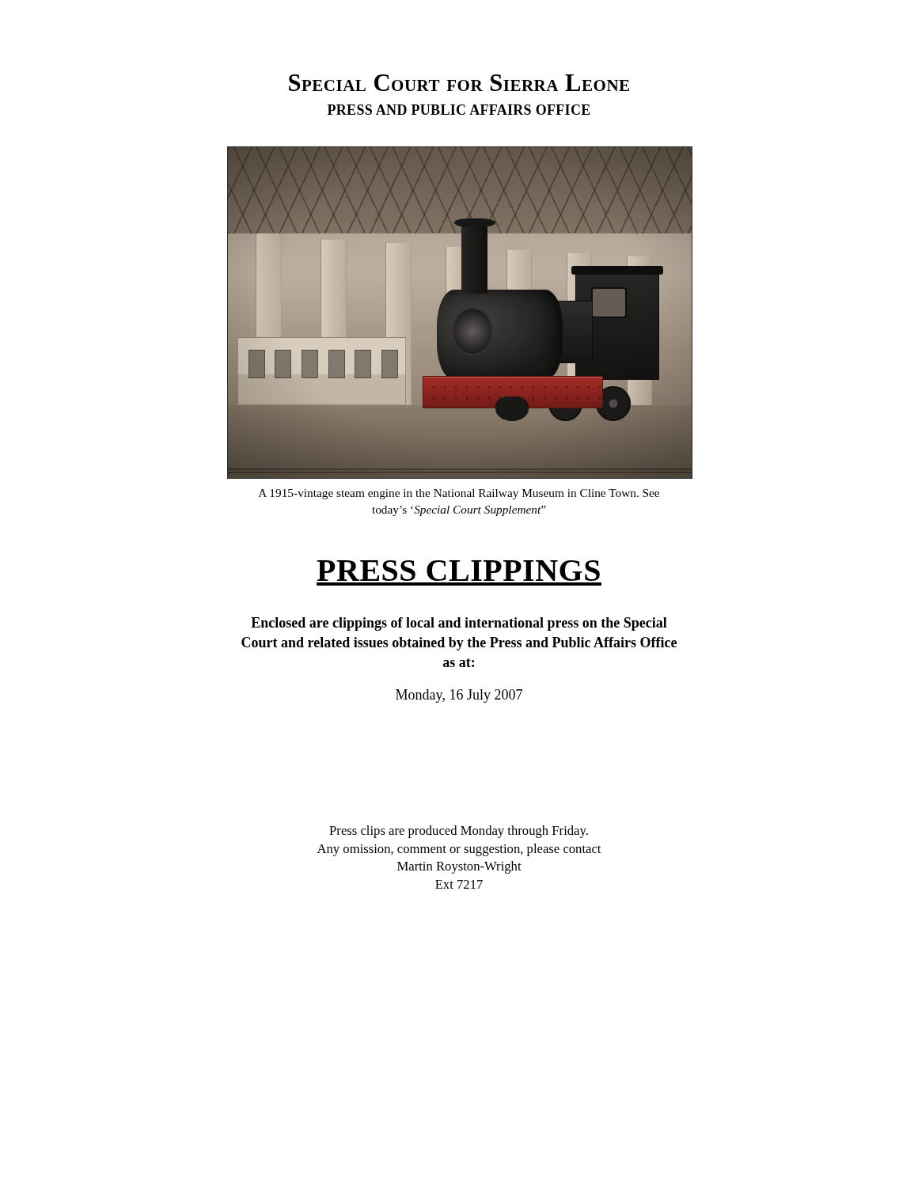Special Court for Sierra Leone
PRESS AND PUBLIC AFFAIRS OFFICE
A 1915-vintage steam engine in the National Railway Museum in Cline Town. See
today’s ‘Special Court Supplement”
PRESS CLIPPINGS
Enclosed are clippings of local and international press on the Special Court and related issues obtained by the Press and Public Affairs Office
as at:
Monday, 16 July 2007
Press clips are produced Monday through Friday.
Any omission, comment or suggestion, please contact
Martin Royston-Wright
Ext 7217